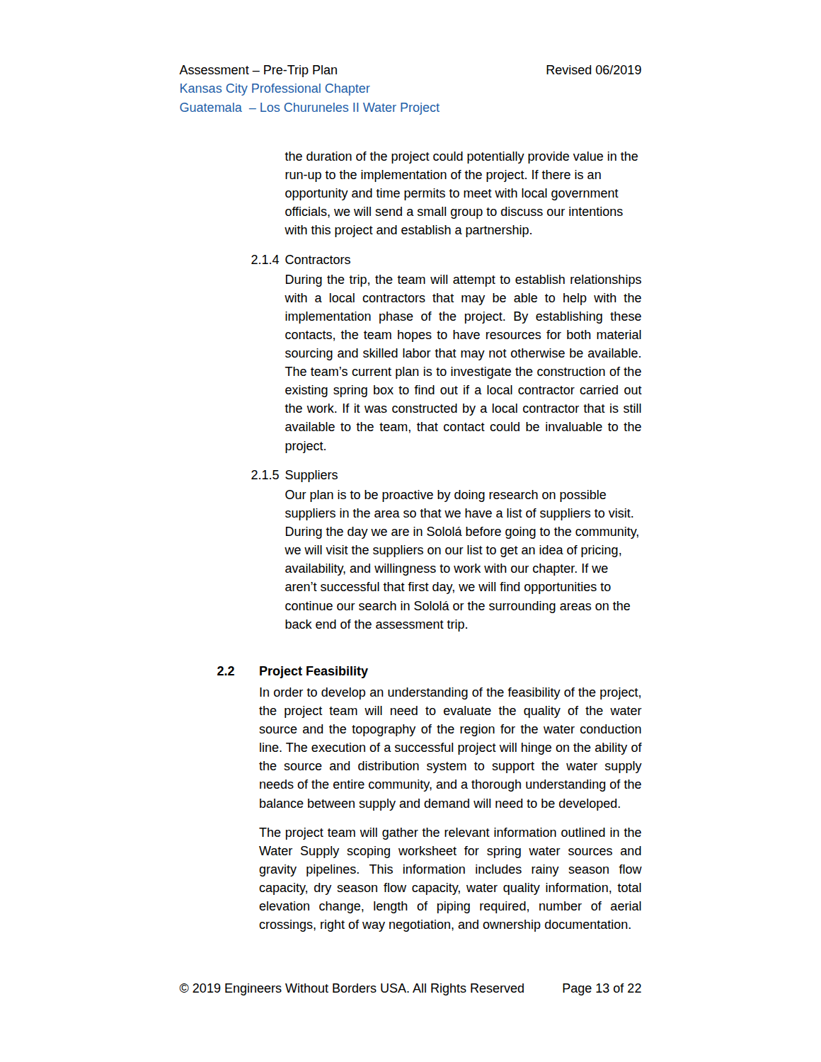Assessment – Pre-Trip Plan
Revised 06/2019
Kansas City Professional Chapter
Guatemala – Los Churuneles II Water Project
the duration of the project could potentially provide value in the run-up to the implementation of the project. If there is an opportunity and time permits to meet with local government officials, we will send a small group to discuss our intentions with this project and establish a partnership.
2.1.4
Contractors
During the trip, the team will attempt to establish relationships with a local contractors that may be able to help with the implementation phase of the project. By establishing these contacts, the team hopes to have resources for both material sourcing and skilled labor that may not otherwise be available. The team’s current plan is to investigate the construction of the existing spring box to find out if a local contractor carried out the work. If it was constructed by a local contractor that is still available to the team, that contact could be invaluable to the project.
2.1.5
Suppliers
Our plan is to be proactive by doing research on possible suppliers in the area so that we have a list of suppliers to visit. During the day we are in Sololá before going to the community, we will visit the suppliers on our list to get an idea of pricing, availability, and willingness to work with our chapter. If we aren’t successful that first day, we will find opportunities to continue our search in Sololá or the surrounding areas on the back end of the assessment trip.
2.2
Project Feasibility
In order to develop an understanding of the feasibility of the project, the project team will need to evaluate the quality of the water source and the topography of the region for the water conduction line. The execution of a successful project will hinge on the ability of the source and distribution system to support the water supply needs of the entire community, and a thorough understanding of the balance between supply and demand will need to be developed.
The project team will gather the relevant information outlined in the Water Supply scoping worksheet for spring water sources and gravity pipelines. This information includes rainy season flow capacity, dry season flow capacity, water quality information, total elevation change, length of piping required, number of aerial crossings, right of way negotiation, and ownership documentation.
© 2019 Engineers Without Borders USA. All Rights Reserved
Page 13 of 22